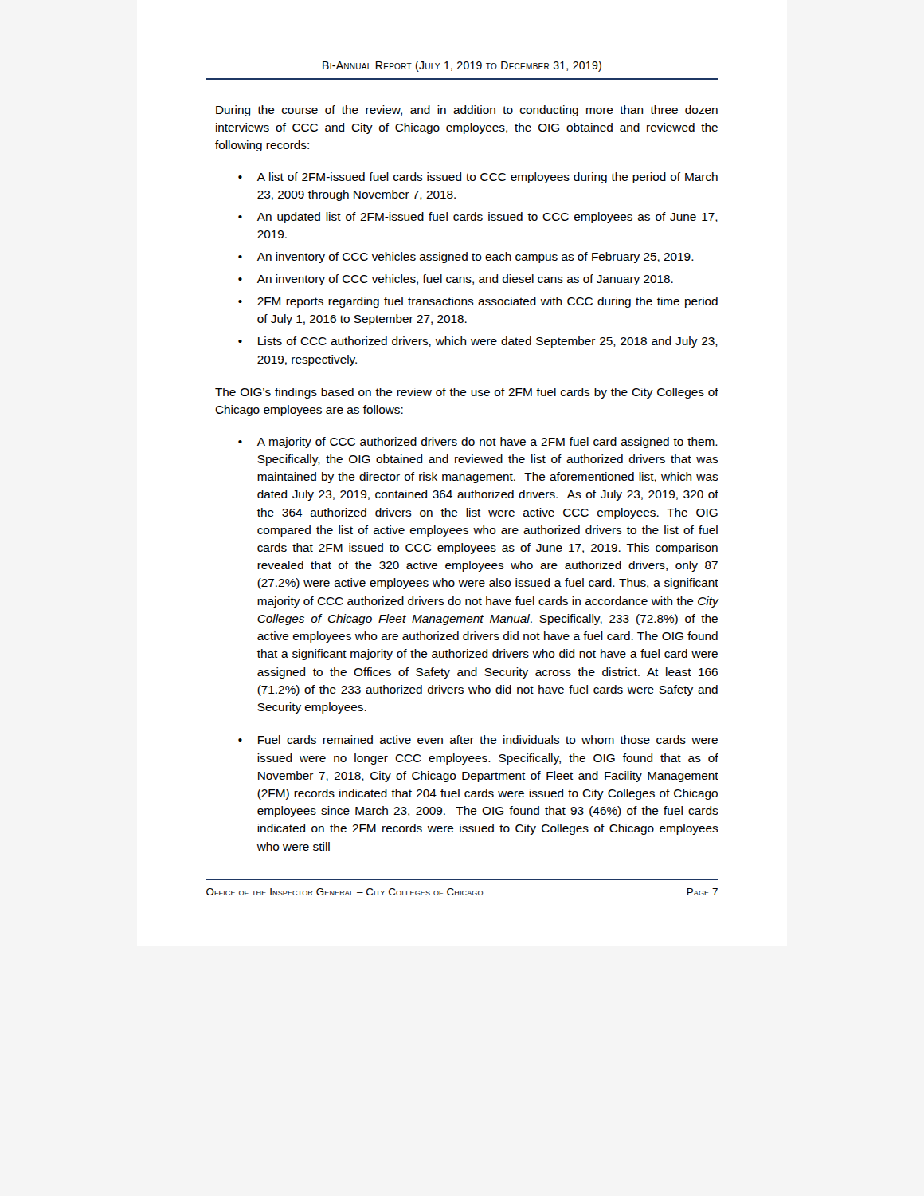Bi-Annual Report (July 1, 2019 to December 31, 2019)
During the course of the review, and in addition to conducting more than three dozen interviews of CCC and City of Chicago employees, the OIG obtained and reviewed the following records:
A list of 2FM-issued fuel cards issued to CCC employees during the period of March 23, 2009 through November 7, 2018.
An updated list of 2FM-issued fuel cards issued to CCC employees as of June 17, 2019.
An inventory of CCC vehicles assigned to each campus as of February 25, 2019.
An inventory of CCC vehicles, fuel cans, and diesel cans as of January 2018.
2FM reports regarding fuel transactions associated with CCC during the time period of July 1, 2016 to September 27, 2018.
Lists of CCC authorized drivers, which were dated September 25, 2018 and July 23, 2019, respectively.
The OIG’s findings based on the review of the use of 2FM fuel cards by the City Colleges of Chicago employees are as follows:
A majority of CCC authorized drivers do not have a 2FM fuel card assigned to them. Specifically, the OIG obtained and reviewed the list of authorized drivers that was maintained by the director of risk management. The aforementioned list, which was dated July 23, 2019, contained 364 authorized drivers. As of July 23, 2019, 320 of the 364 authorized drivers on the list were active CCC employees. The OIG compared the list of active employees who are authorized drivers to the list of fuel cards that 2FM issued to CCC employees as of June 17, 2019. This comparison revealed that of the 320 active employees who are authorized drivers, only 87 (27.2%) were active employees who were also issued a fuel card. Thus, a significant majority of CCC authorized drivers do not have fuel cards in accordance with the City Colleges of Chicago Fleet Management Manual. Specifically, 233 (72.8%) of the active employees who are authorized drivers did not have a fuel card. The OIG found that a significant majority of the authorized drivers who did not have a fuel card were assigned to the Offices of Safety and Security across the district. At least 166 (71.2%) of the 233 authorized drivers who did not have fuel cards were Safety and Security employees.
Fuel cards remained active even after the individuals to whom those cards were issued were no longer CCC employees. Specifically, the OIG found that as of November 7, 2018, City of Chicago Department of Fleet and Facility Management (2FM) records indicated that 204 fuel cards were issued to City Colleges of Chicago employees since March 23, 2009. The OIG found that 93 (46%) of the fuel cards indicated on the 2FM records were issued to City Colleges of Chicago employees who were still
Office of the Inspector General – City Colleges of Chicago Page 7